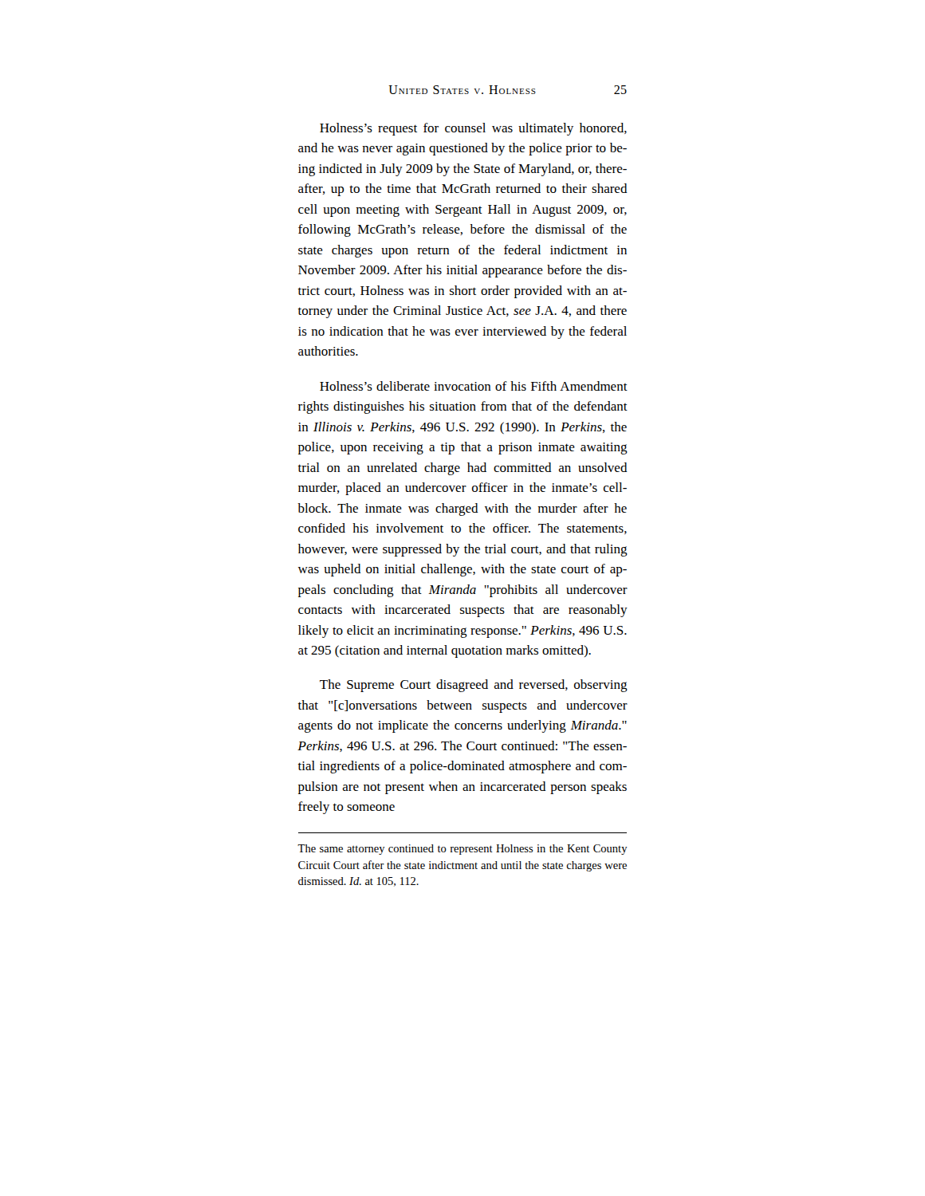United States v. Holness 25
Holness’s request for counsel was ultimately honored, and he was never again questioned by the police prior to being indicted in July 2009 by the State of Maryland, or, thereafter, up to the time that McGrath returned to their shared cell upon meeting with Sergeant Hall in August 2009, or, following McGrath’s release, before the dismissal of the state charges upon return of the federal indictment in November 2009. After his initial appearance before the district court, Holness was in short order provided with an attorney under the Criminal Justice Act, see J.A. 4, and there is no indication that he was ever interviewed by the federal authorities.
Holness’s deliberate invocation of his Fifth Amendment rights distinguishes his situation from that of the defendant in Illinois v. Perkins, 496 U.S. 292 (1990). In Perkins, the police, upon receiving a tip that a prison inmate awaiting trial on an unrelated charge had committed an unsolved murder, placed an undercover officer in the inmate’s cellblock. The inmate was charged with the murder after he confided his involvement to the officer. The statements, however, were suppressed by the trial court, and that ruling was upheld on initial challenge, with the state court of appeals concluding that Miranda "prohibits all undercover contacts with incarcerated suspects that are reasonably likely to elicit an incriminating response." Perkins, 496 U.S. at 295 (citation and internal quotation marks omitted).
The Supreme Court disagreed and reversed, observing that "[c]onversations between suspects and undercover agents do not implicate the concerns underlying Miranda." Perkins, 496 U.S. at 296. The Court continued: "The essential ingredients of a police-dominated atmosphere and compulsion are not present when an incarcerated person speaks freely to someone
The same attorney continued to represent Holness in the Kent County Circuit Court after the state indictment and until the state charges were dismissed. Id. at 105, 112.